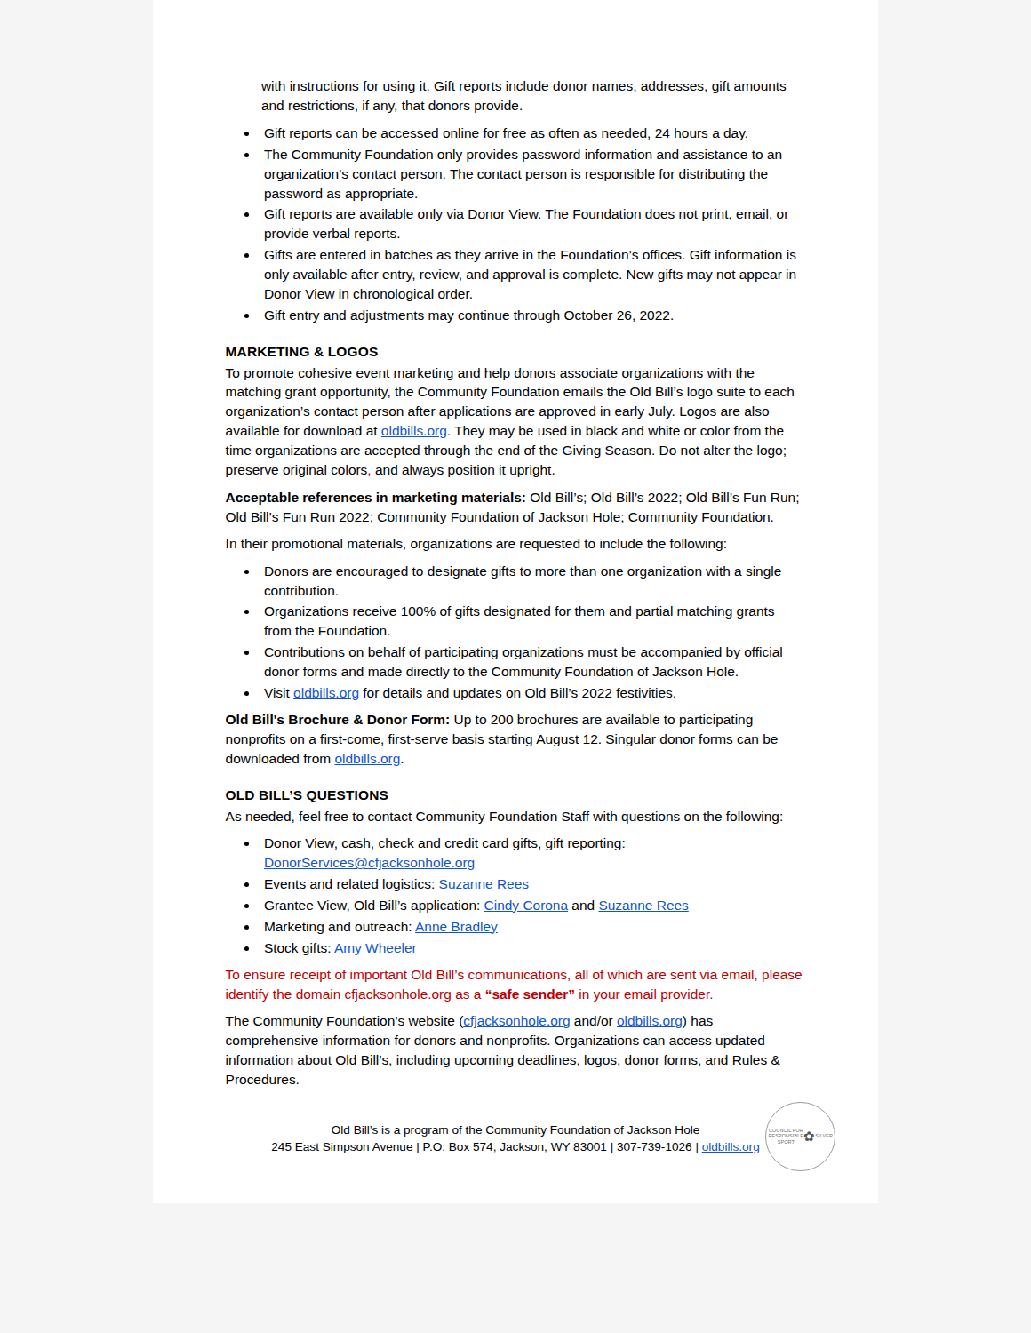with instructions for using it. Gift reports include donor names, addresses, gift amounts and restrictions, if any, that donors provide.
Gift reports can be accessed online for free as often as needed, 24 hours a day.
The Community Foundation only provides password information and assistance to an organization’s contact person. The contact person is responsible for distributing the password as appropriate.
Gift reports are available only via Donor View. The Foundation does not print, email, or provide verbal reports.
Gifts are entered in batches as they arrive in the Foundation’s offices. Gift information is only available after entry, review, and approval is complete. New gifts may not appear in Donor View in chronological order.
Gift entry and adjustments may continue through October 26, 2022.
MARKETING & LOGOS
To promote cohesive event marketing and help donors associate organizations with the matching grant opportunity, the Community Foundation emails the Old Bill’s logo suite to each organization’s contact person after applications are approved in early July. Logos are also available for download at oldbills.org. They may be used in black and white or color from the time organizations are accepted through the end of the Giving Season. Do not alter the logo; preserve original colors, and always position it upright.
Acceptable references in marketing materials: Old Bill’s; Old Bill’s 2022; Old Bill’s Fun Run; Old Bill’s Fun Run 2022; Community Foundation of Jackson Hole; Community Foundation.
In their promotional materials, organizations are requested to include the following:
Donors are encouraged to designate gifts to more than one organization with a single contribution.
Organizations receive 100% of gifts designated for them and partial matching grants from the Foundation.
Contributions on behalf of participating organizations must be accompanied by official donor forms and made directly to the Community Foundation of Jackson Hole.
Visit oldbills.org for details and updates on Old Bill’s 2022 festivities.
Old Bill's Brochure & Donor Form: Up to 200 brochures are available to participating nonprofits on a first-come, first-serve basis starting August 12. Singular donor forms can be downloaded from oldbills.org.
OLD BILL’S QUESTIONS
As needed, feel free to contact Community Foundation Staff with questions on the following:
Donor View, cash, check and credit card gifts, gift reporting: DonorServices@cfjacksonhole.org
Events and related logistics: Suzanne Rees
Grantee View, Old Bill’s application: Cindy Corona and Suzanne Rees
Marketing and outreach: Anne Bradley
Stock gifts: Amy Wheeler
To ensure receipt of important Old Bill’s communications, all of which are sent via email, please identify the domain cfjacksonhole.org as a “safe sender” in your email provider.
The Community Foundation’s website (cfjacksonhole.org and/or oldbills.org) has comprehensive information for donors and nonprofits. Organizations can access updated information about Old Bill’s, including upcoming deadlines, logos, donor forms, and Rules & Procedures.
Old Bill’s is a program of the Community Foundation of Jackson Hole
245 East Simpson Avenue | P.O. Box 574, Jackson, WY 83001 | 307-739-1026 | oldbills.org
COUNCIL FOR RESPONSIBLE SPORT ✿ SILVER